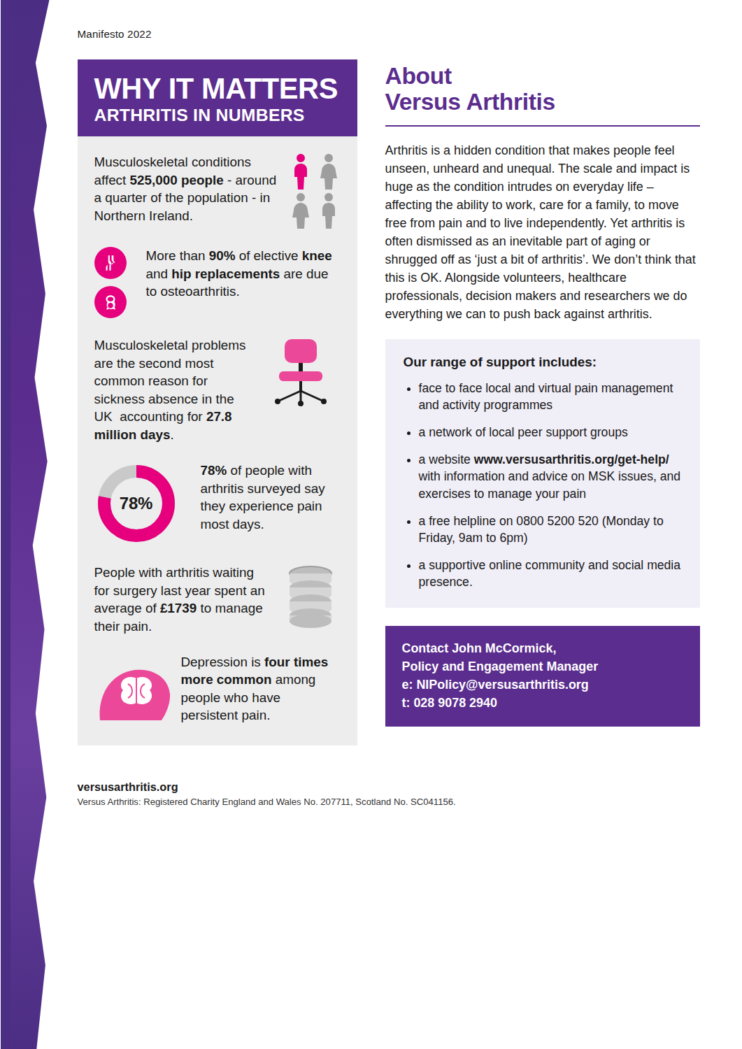Manifesto 2022
Why it matters
Arthritis in numbers
Musculoskeletal conditions affect 525,000 people - around a quarter of the population - in Northern Ireland.
More than 90% of elective knee and hip replacements are due to osteoarthritis.
Musculoskeletal problems are the second most common reason for sickness absence in the UK accounting for 27.8 million days.
78%
78% of people with arthritis surveyed say they experience pain most days.
People with arthritis waiting for surgery last year spent an average of £1739 to manage their pain.
Depression is four times more common among people who have persistent pain.
About
Versus Arthritis
Arthritis is a hidden condition that makes people feel unseen, unheard and unequal. The scale and impact is huge as the condition intrudes on everyday life – affecting the ability to work, care for a family, to move free from pain and to live independently. Yet arthritis is often dismissed as an inevitable part of aging or shrugged off as ‘just a bit of arthritis’. We don’t think that this is OK. Alongside volunteers, healthcare professionals, decision makers and researchers we do everything we can to push back against arthritis.
Our range of support includes:
face to face local and virtual pain management and activity programmes
a network of local peer support groups
a website www.versusarthritis.org/get-help/ with information and advice on MSK issues, and exercises to manage your pain
a free helpline on 0800 5200 520 (Monday to Friday, 9am to 6pm)
a supportive online community and social media presence.
Contact John McCormick,
Policy and Engagement Manager
e: NIPolicy@versusarthritis.org
t: 028 9078 2940
versusarthritis.org
Versus Arthritis: Registered Charity England and Wales No. 207711, Scotland No. SC041156.